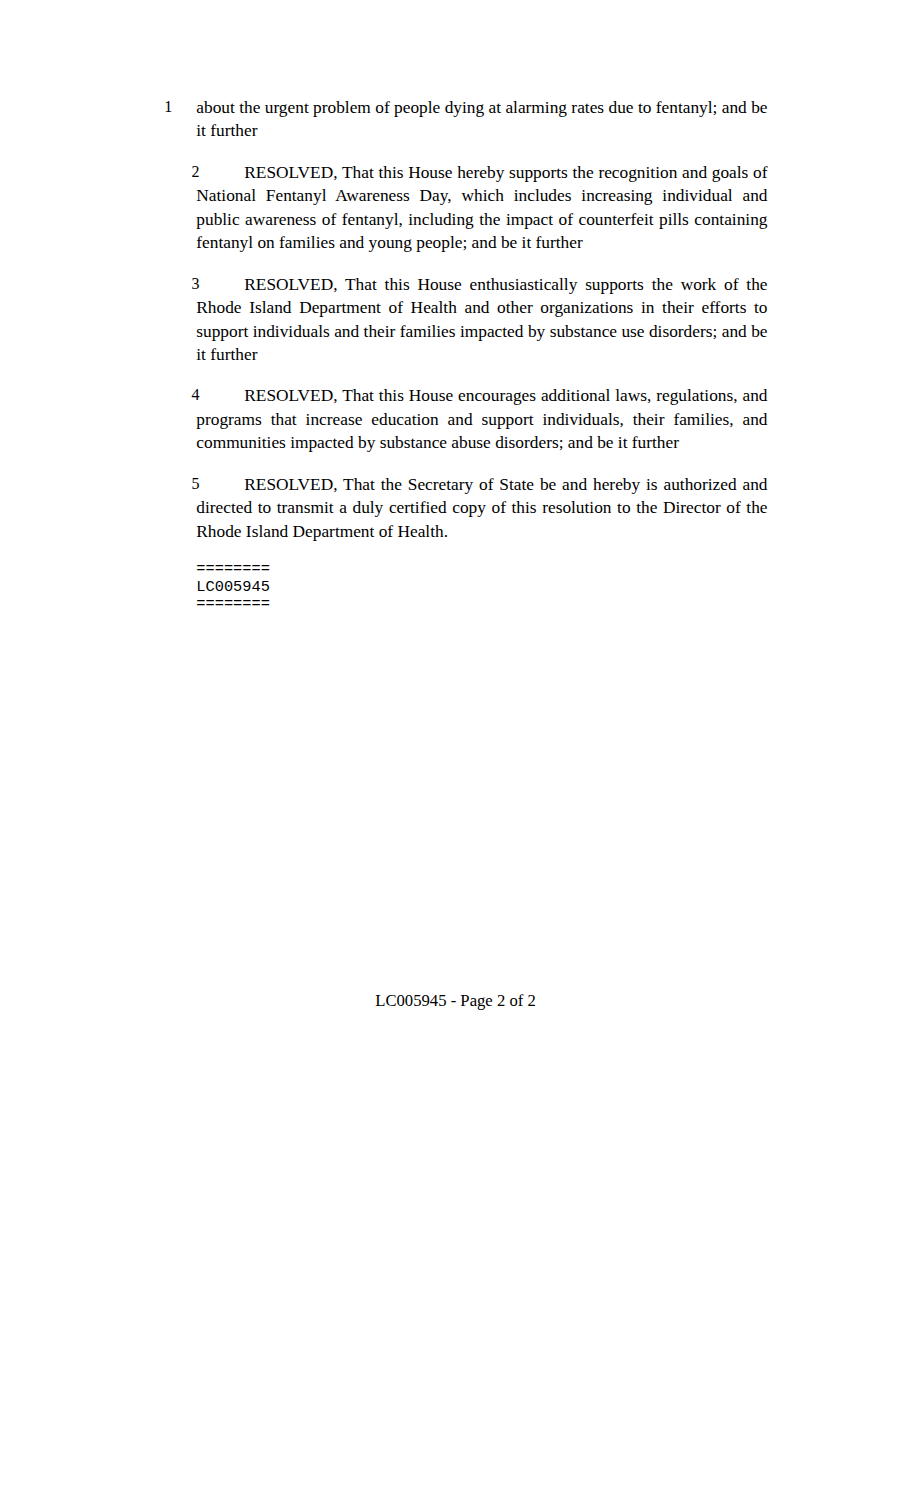about the urgent problem of people dying at alarming rates due to fentanyl; and be it further
RESOLVED, That this House hereby supports the recognition and goals of National Fentanyl Awareness Day, which includes increasing individual and public awareness of fentanyl, including the impact of counterfeit pills containing fentanyl on families and young people; and be it further
RESOLVED, That this House enthusiastically supports the work of the Rhode Island Department of Health and other organizations in their efforts to support individuals and their families impacted by substance use disorders; and be it further
RESOLVED, That this House encourages additional laws, regulations, and programs that increase education and support individuals, their families, and communities impacted by substance abuse disorders; and be it further
RESOLVED, That the Secretary of State be and hereby is authorized and directed to transmit a duly certified copy of this resolution to the Director of the Rhode Island Department of Health.
========
LC005945
========
LC005945 - Page 2 of 2